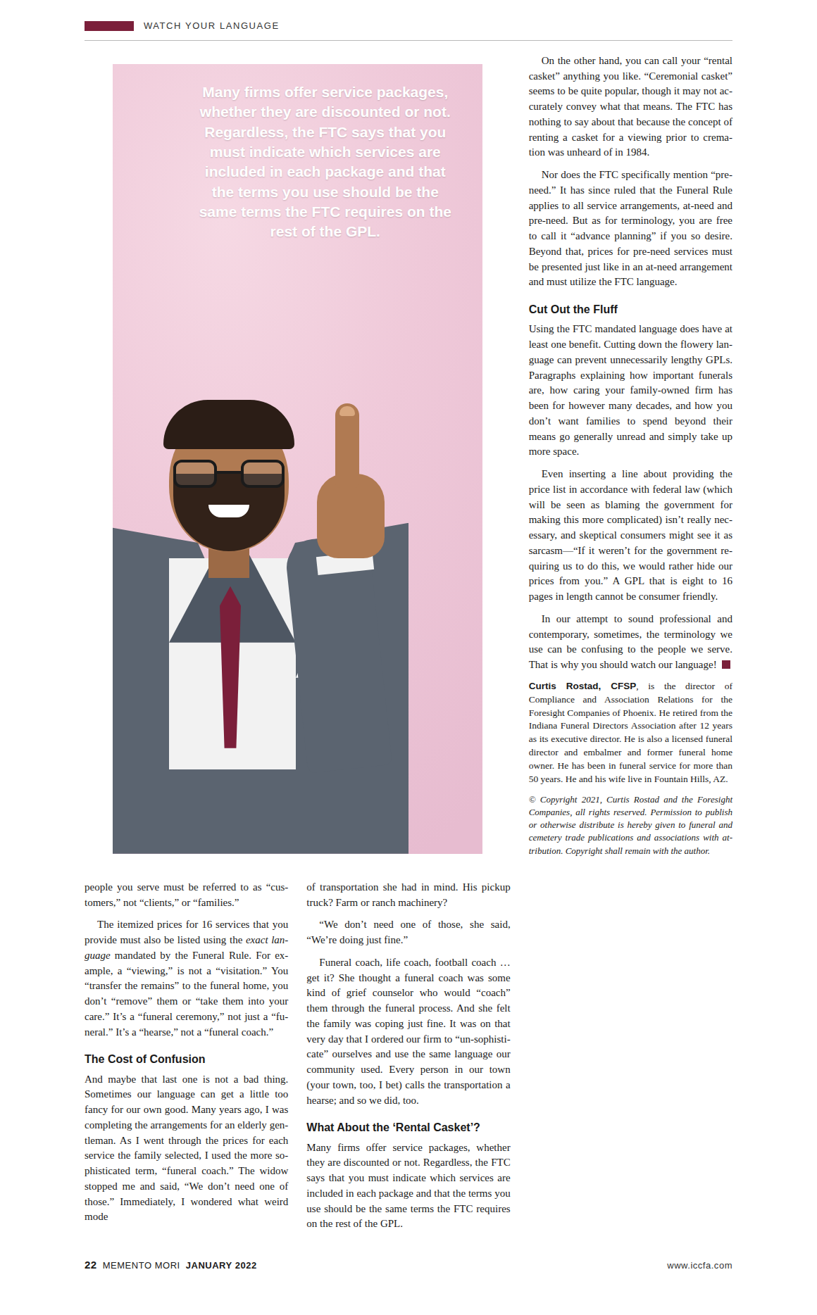Watch Your Language
Many firms offer service packages, whether they are discounted or not. Regardless, the FTC says that you must indicate which services are included in each package and that the terms you use should be the same terms the FTC requires on the rest of the GPL.
On the other hand, you can call your “rental casket” anything you like. “Ceremonial casket” seems to be quite popular, though it may not accurately convey what that means. The FTC has nothing to say about that because the concept of renting a casket for a viewing prior to cremation was unheard of in 1984.
Nor does the FTC specifically mention “pre-need.” It has since ruled that the Funeral Rule applies to all service arrangements, at-need and pre-need. But as for terminology, you are free to call it “advance planning” if you so desire. Beyond that, prices for pre-need services must be presented just like in an at-need arrangement and must utilize the FTC language.
Cut Out the Fluff
Using the FTC mandated language does have at least one benefit. Cutting down the flowery language can prevent unnecessarily lengthy GPLs. Paragraphs explaining how important funerals are, how caring your family-owned firm has been for however many decades, and how you don’t want families to spend beyond their means go generally unread and simply take up more space.
Even inserting a line about providing the price list in accordance with federal law (which will be seen as blaming the government for making this more complicated) isn’t really necessary, and skeptical consumers might see it as sarcasm—“If it weren’t for the government requiring us to do this, we would rather hide our prices from you.” A GPL that is eight to 16 pages in length cannot be consumer friendly.
In our attempt to sound professional and contemporary, sometimes, the terminology we use can be confusing to the people we serve. That is why you should watch our language!
Curtis Rostad, CFSP, is the director of Compliance and Association Relations for the Foresight Companies of Phoenix. He retired from the Indiana Funeral Directors Association after 12 years as its executive director. He is also a licensed funeral director and embalmer and former funeral home owner. He has been in funeral service for more than 50 years. He and his wife live in Fountain Hills, AZ.
© Copyright 2021, Curtis Rostad and the Foresight Companies, all rights reserved. Permission to publish or otherwise distribute is hereby given to funeral and cemetery trade publications and associations with attribution. Copyright shall remain with the author.
people you serve must be referred to as “customers,” not “clients,” or “families.”
The itemized prices for 16 services that you provide must also be listed using the exact language mandated by the Funeral Rule. For example, a “viewing,” is not a “visitation.” You “transfer the remains” to the funeral home, you don’t “remove” them or “take them into your care.” It’s a “funeral ceremony,” not just a “funeral.” It’s a “hearse,” not a “funeral coach.”
The Cost of Confusion
And maybe that last one is not a bad thing. Sometimes our language can get a little too fancy for our own good. Many years ago, I was completing the arrangements for an elderly gentleman. As I went through the prices for each service the family selected, I used the more sophisticated term, “funeral coach.” The widow stopped me and said, “We don’t need one of those.” Immediately, I wondered what weird mode
of transportation she had in mind. His pickup truck? Farm or ranch machinery?
“We don’t need one of those, she said, “We’re doing just fine.”
Funeral coach, life coach, football coach … get it? She thought a funeral coach was some kind of grief counselor who would “coach” them through the funeral process. And she felt the family was coping just fine. It was on that very day that I ordered our firm to “un-sophisticate” ourselves and use the same language our community used. Every person in our town (your town, too, I bet) calls the transportation a hearse; and so we did, too.
What About the ‘Rental Casket’?
Many firms offer service packages, whether they are discounted or not. Regardless, the FTC says that you must indicate which services are included in each package and that the terms you use should be the same terms the FTC requires on the rest of the GPL.
22 Memento Mori January 2022
www.iccfa.com